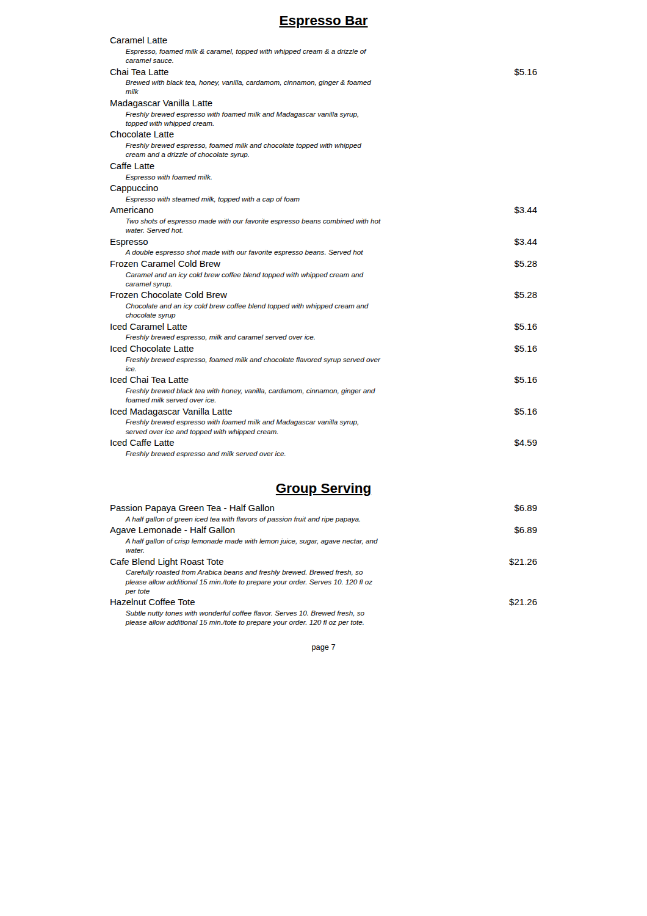Espresso Bar
Caramel Latte
Espresso, foamed milk & caramel, topped with whipped cream & a drizzle of caramel sauce.
Chai Tea Latte $5.16
Brewed with black tea, honey, vanilla, cardamom, cinnamon, ginger & foamed milk
Madagascar Vanilla Latte
Freshly brewed espresso with foamed milk and Madagascar vanilla syrup, topped with whipped cream.
Chocolate Latte
Freshly brewed espresso, foamed milk and chocolate topped with whipped cream and a drizzle of chocolate syrup.
Caffe Latte
Espresso with foamed milk.
Cappuccino
Espresso with steamed milk, topped with a cap of foam
Americano $3.44
Two shots of espresso made with our favorite espresso beans combined with hot water. Served hot.
Espresso $3.44
A double espresso shot made with our favorite espresso beans. Served hot
Frozen Caramel Cold Brew $5.28
Caramel and an icy cold brew coffee blend topped with whipped cream and caramel syrup.
Frozen Chocolate Cold Brew $5.28
Chocolate and an icy cold brew coffee blend topped with whipped cream and chocolate syrup
Iced Caramel Latte $5.16
Freshly brewed espresso, milk and caramel served over ice.
Iced Chocolate Latte $5.16
Freshly brewed espresso, foamed milk and chocolate flavored syrup served over ice.
Iced Chai Tea Latte $5.16
Freshly brewed black tea with honey, vanilla, cardamom, cinnamon, ginger and foamed milk served over ice.
Iced Madagascar Vanilla Latte $5.16
Freshly brewed espresso with foamed milk and Madagascar vanilla syrup, served over ice and topped with whipped cream.
Iced Caffe Latte $4.59
Freshly brewed espresso and milk served over ice.
Group Serving
Passion Papaya Green Tea - Half Gallon $6.89
A half gallon of green iced tea with flavors of passion fruit and ripe papaya.
Agave Lemonade - Half Gallon $6.89
A half gallon of crisp lemonade made with lemon juice, sugar, agave nectar, and water.
Cafe Blend Light Roast Tote $21.26
Carefully roasted from Arabica beans and freshly brewed. Brewed fresh, so please allow additional 15 min./tote to prepare your order. Serves 10. 120 fl oz per tote
Hazelnut Coffee Tote $21.26
Subtle nutty tones with wonderful coffee flavor. Serves 10. Brewed fresh, so please allow additional 15 min./tote to prepare your order. 120 fl oz per tote.
page 7